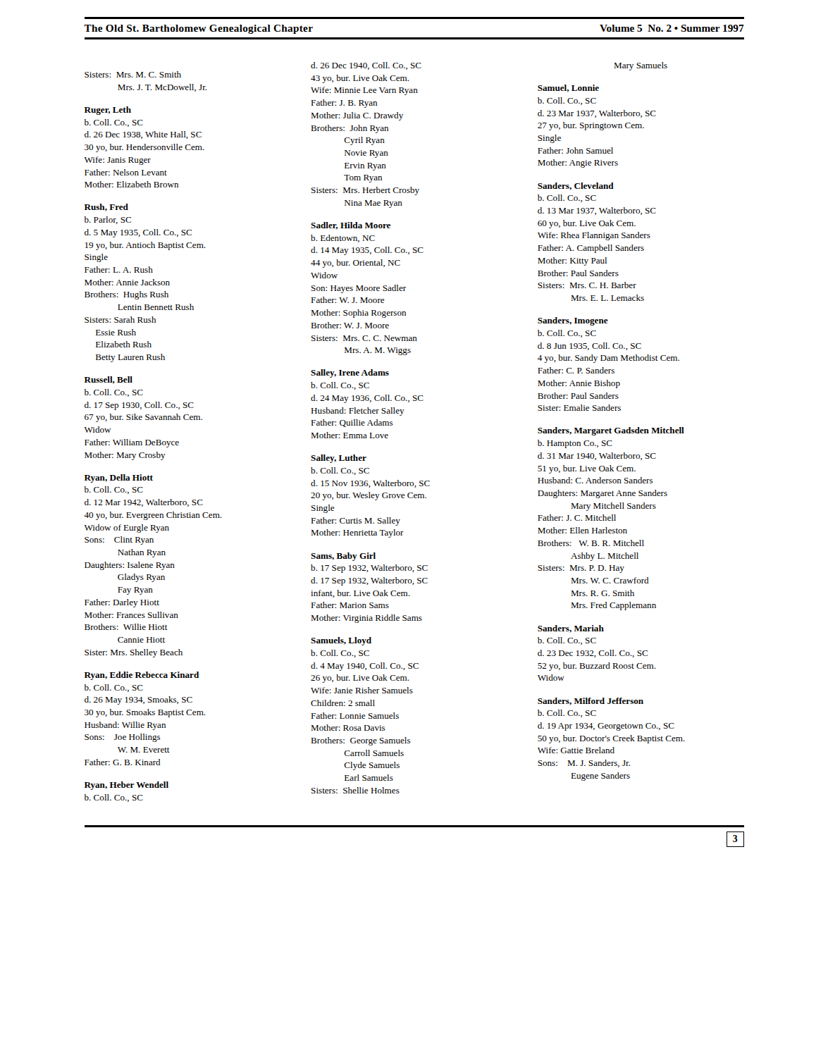The Old St. Bartholomew Genealogical Chapter Volume 5 No. 2 • Summer 1997
Sisters: Mrs. M. C. Smith
Mrs. J. T. McDowell, Jr.
Ruger, Leth
b. Coll. Co., SC
d. 26 Dec 1938, White Hall, SC
30 yo, bur. Hendersonville Cem.
Wife: Janis Ruger
Father: Nelson Levant
Mother: Elizabeth Brown
Rush, Fred
b. Parlor, SC
d. 5 May 1935, Coll. Co., SC
19 yo, bur. Antioch Baptist Cem.
Single
Father: L. A. Rush
Mother: Annie Jackson
Brothers: Hughs Rush
Lentin Bennett Rush
Sisters: Sarah Rush
Essie Rush
Elizabeth Rush
Betty Lauren Rush
Russell, Bell
b. Coll. Co., SC
d. 17 Sep 1930, Coll. Co., SC
67 yo, bur. Sike Savannah Cem.
Widow
Father: William DeBoyce
Mother: Mary Crosby
Ryan, Della Hiott
b. Coll. Co., SC
d. 12 Mar 1942, Walterboro, SC
40 yo, bur. Evergreen Christian Cem.
Widow of Eurgle Ryan
Sons: Clint Ryan
Nathan Ryan
Daughters: Isalene Ryan
Gladys Ryan
Fay Ryan
Father: Darley Hiott
Mother: Frances Sullivan
Brothers: Willie Hiott
Cannie Hiott
Sister: Mrs. Shelley Beach
Ryan, Eddie Rebecca Kinard
b. Coll. Co., SC
d. 26 May 1934, Smoaks, SC
30 yo, bur. Smoaks Baptist Cem.
Husband: Willie Ryan
Sons: Joe Hollings
W. M. Everett
Father: G. B. Kinard
Ryan, Heber Wendell
b. Coll. Co., SC
d. 26 Dec 1940, Coll. Co., SC
43 yo, bur. Live Oak Cem.
Wife: Minnie Lee Varn Ryan
Father: J. B. Ryan
Mother: Julia C. Drawdy
Brothers: John Ryan
Cyril Ryan
Novie Ryan
Ervin Ryan
Tom Ryan
Sisters: Mrs. Herbert Crosby
Nina Mae Ryan
Sadler, Hilda Moore
b. Edentown, NC
d. 14 May 1935, Coll. Co., SC
44 yo, bur. Oriental, NC
Widow
Son: Hayes Moore Sadler
Father: W. J. Moore
Mother: Sophia Rogerson
Brother: W. J. Moore
Sisters: Mrs. C. C. Newman
Mrs. A. M. Wiggs
Salley, Irene Adams
b. Coll. Co., SC
d. 24 May 1936, Coll. Co., SC
Husband: Fletcher Salley
Father: Quillie Adams
Mother: Emma Love
Salley, Luther
b. Coll. Co., SC
d. 15 Nov 1936, Walterboro, SC
20 yo, bur. Wesley Grove Cem.
Single
Father: Curtis M. Salley
Mother: Henrietta Taylor
Sams, Baby Girl
b. 17 Sep 1932, Walterboro, SC
d. 17 Sep 1932, Walterboro, SC
infant, bur. Live Oak Cem.
Father: Marion Sams
Mother: Virginia Riddle Sams
Samuels, Lloyd
b. Coll. Co., SC
d. 4 May 1940, Coll. Co., SC
26 yo, bur. Live Oak Cem.
Wife: Janie Risher Samuels
Children: 2 small
Father: Lonnie Samuels
Mother: Rosa Davis
Brothers: George Samuels
Carroll Samuels
Clyde Samuels
Earl Samuels
Sisters: Shellie Holmes
Mary Samuels
Samuel, Lonnie
b. Coll. Co., SC
d. 23 Mar 1937, Walterboro, SC
27 yo, bur. Springtown Cem.
Single
Father: John Samuel
Mother: Angie Rivers
Sanders, Cleveland
b. Coll. Co., SC
d. 13 Mar 1937, Walterboro, SC
60 yo, bur. Live Oak Cem.
Wife: Rhea Flannigan Sanders
Father: A. Campbell Sanders
Mother: Kitty Paul
Brother: Paul Sanders
Sisters: Mrs. C. H. Barber
Mrs. E. L. Lemacks
Sanders, Imogene
b. Coll. Co., SC
d. 8 Jun 1935, Coll. Co., SC
4 yo, bur. Sandy Dam Methodist Cem.
Father: C. P. Sanders
Mother: Annie Bishop
Brother: Paul Sanders
Sister: Emalie Sanders
Sanders, Margaret Gadsden Mitchell
b. Hampton Co., SC
d. 31 Mar 1940, Walterboro, SC
51 yo, bur. Live Oak Cem.
Husband: C. Anderson Sanders
Daughters: Margaret Anne Sanders
Mary Mitchell Sanders
Father: J. C. Mitchell
Mother: Ellen Harleston
Brothers: W. B. R. Mitchell
Ashby L. Mitchell
Sisters: Mrs. P. D. Hay
Mrs. W. C. Crawford
Mrs. R. G. Smith
Mrs. Fred Capplemann
Sanders, Mariah
b. Coll. Co., SC
d. 23 Dec 1932, Coll. Co., SC
52 yo, bur. Buzzard Roost Cem.
Widow
Sanders, Milford Jefferson
b. Coll. Co., SC
d. 19 Apr 1934, Georgetown Co., SC
50 yo, bur. Doctor's Creek Baptist Cem.
Wife: Gattie Breland
Sons: M. J. Sanders, Jr.
Eugene Sanders
3